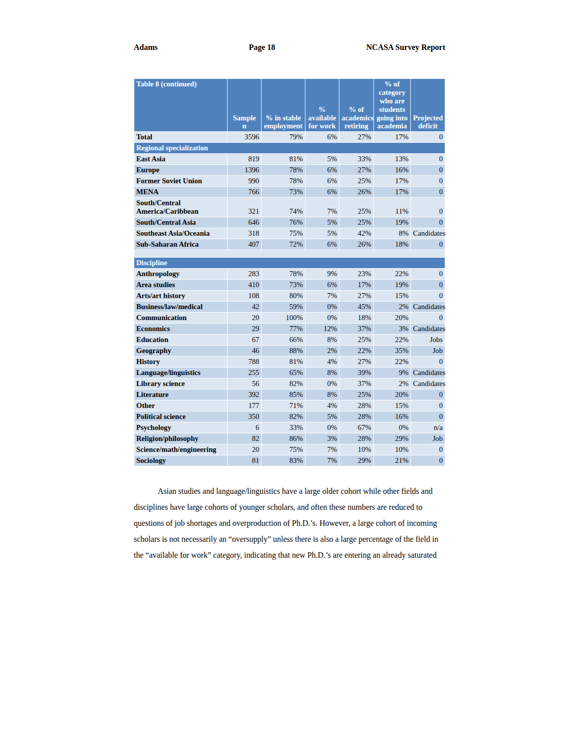Adams
Page 18
NCASA Survey Report
| Table 8 (continued) | Sample n | % in stable employment | % available for work | % of academics retiring | % of category who are students going into academia | Projected deficit |
| --- | --- | --- | --- | --- | --- | --- |
| Total | 3596 | 79% | 6% | 27% | 17% | 0 |
| Regional specialization |
| East Asia | 819 | 81% | 5% | 33% | 13% | 0 |
| Europe | 1396 | 78% | 6% | 27% | 16% | 0 |
| Former Soviet Union | 990 | 78% | 6% | 25% | 17% | 0 |
| MENA | 766 | 73% | 6% | 26% | 17% | 0 |
| South/Central America/Caribbean | 321 | 74% | 7% | 25% | 11% | 0 |
| South/Central Asia | 646 | 76% | 5% | 25% | 19% | 0 |
| Southeast Asia/Oceania | 318 | 75% | 5% | 42% | 8% | Candidates |
| Sub-Saharan Africa | 407 | 72% | 6% | 26% | 18% | 0 |
| Discipline |
| Anthropology | 283 | 78% | 9% | 23% | 22% | 0 |
| Area studies | 410 | 73% | 6% | 17% | 19% | 0 |
| Arts/art history | 108 | 80% | 7% | 27% | 15% | 0 |
| Business/law/medical | 42 | 59% | 0% | 45% | 2% | Candidates |
| Communication | 20 | 100% | 0% | 18% | 20% | 0 |
| Economics | 29 | 77% | 12% | 37% | 3% | Candidates |
| Education | 67 | 66% | 8% | 25% | 22% | Jobs |
| Geography | 46 | 88% | 2% | 22% | 35% | Job |
| History | 788 | 81% | 4% | 27% | 22% | 0 |
| Language/linguistics | 255 | 65% | 8% | 39% | 9% | Candidates |
| Library science | 56 | 82% | 0% | 37% | 2% | Candidates |
| Literature | 392 | 85% | 8% | 25% | 20% | 0 |
| Other | 177 | 71% | 4% | 28% | 15% | 0 |
| Political science | 350 | 82% | 5% | 28% | 16% | 0 |
| Psychology | 6 | 33% | 0% | 67% | 0% | n/a |
| Religion/philosophy | 82 | 86% | 3% | 28% | 29% | Job |
| Science/math/engineering | 20 | 75% | 7% | 10% | 10% | 0 |
| Sociology | 81 | 83% | 7% | 29% | 21% | 0 |
Asian studies and language/linguistics have a large older cohort while other fields and disciplines have large cohorts of younger scholars, and often these numbers are reduced to questions of job shortages and overproduction of Ph.D.’s. However, a large cohort of incoming scholars is not necessarily an “oversupply” unless there is also a large percentage of the field in the “available for work” category, indicating that new Ph.D.’s are entering an already saturated